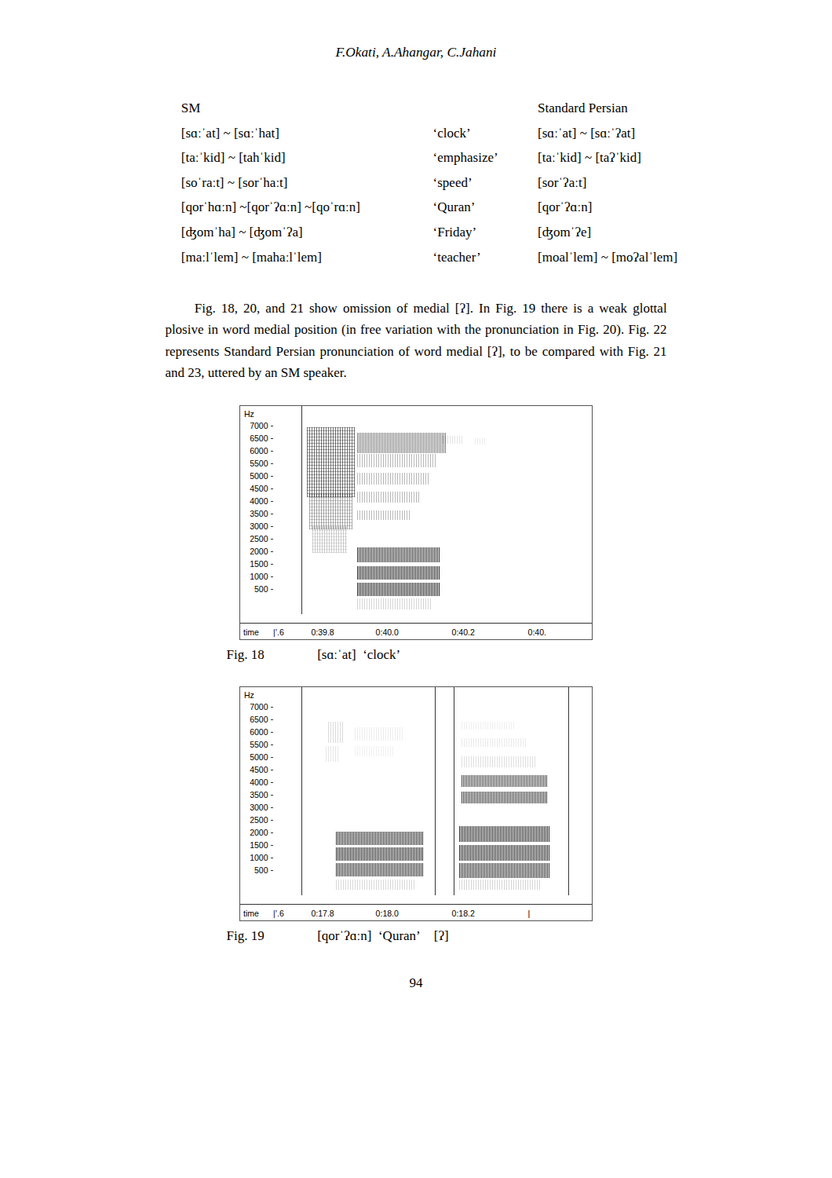F.Okati, A.Ahangar, C.Jahani
| SM | | Standard Persian |
| [sɑːˈat] ~ [sɑːˈhat] | ‘clock’ | [sɑːˈat] ~ [sɑːˈʔat] |
| [taːˈkid] ~ [tahˈkid] | ‘emphasize’ | [taːˈkid] ~ [taʔˈkid] |
| [soˈraːt] ~ [sorˈhaːt] | ‘speed’ | [sorˈʔaːt] |
| [qorˈhɑːn] ~[qorˈʔɑːn] ~[qoˈrɑːn] | ‘Quran’ | [qorˈʔɑːn] |
| [ʤomˈha] ~ [ʤomˈʔa] | ‘Friday’ | [ʤomˈʔe] |
| [maːlˈlem] ~ [mahaːlˈlem] | ‘teacher’ | [moalˈlem] ~ [moʔalˈlem] |
Fig. 18, 20, and 21 show omission of medial [ʔ]. In Fig. 19 there is a weak glottal plosive in word medial position (in free variation with the pronunciation in Fig. 20). Fig. 22 represents Standard Persian pronunciation of word medial [ʔ], to be compared with Fig. 21 and 23, uttered by an SM speaker.
Hz
7000
6500
6000
5500
5000
4500
4000
3500
3000
2500
2000
1500
1000
500
time |ʼ.6 0:39.8 0:40.0 0:40.2 0:40.
Fig. 18[sɑːˈat] ‘clock’
Hz
7000
6500
6000
5500
5000
4500
4000
3500
3000
2500
2000
1500
1000
500
time |ʼ.6 0:17.8 0:18.0 0:18.2 |
Fig. 19[qorˈʔɑːn] ‘Quran’ [ʔ]
94